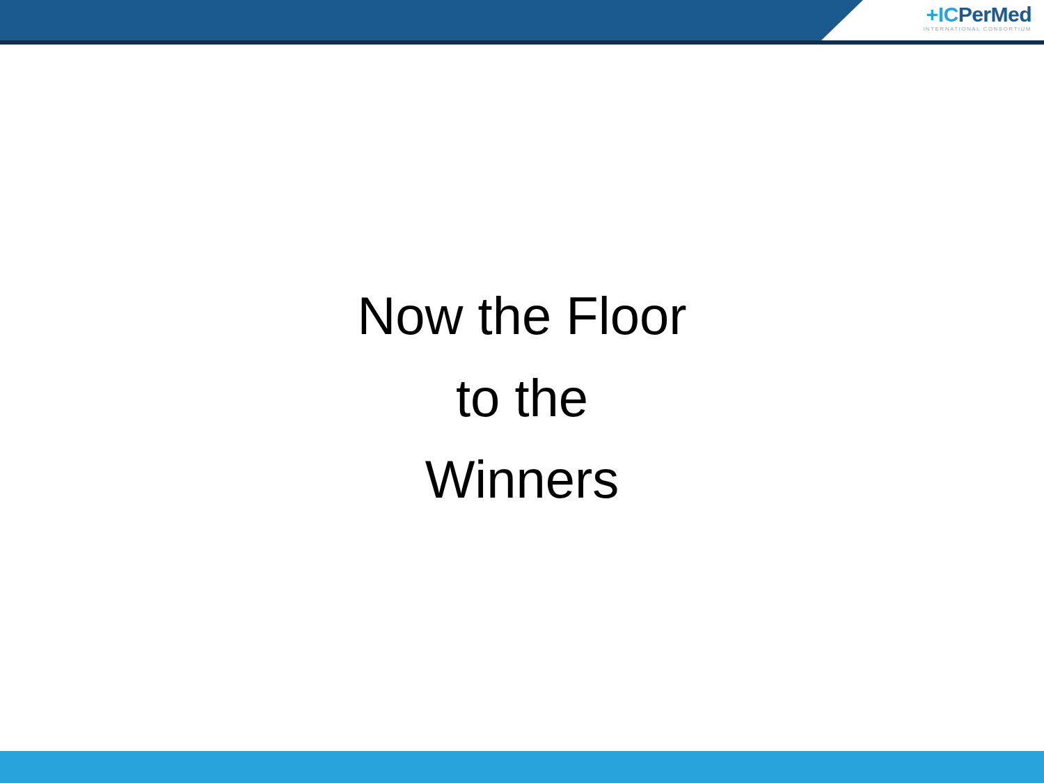+ICPerMed
INTERNATIONAL CONSORTIUM
Now the Floor
to the
Winners